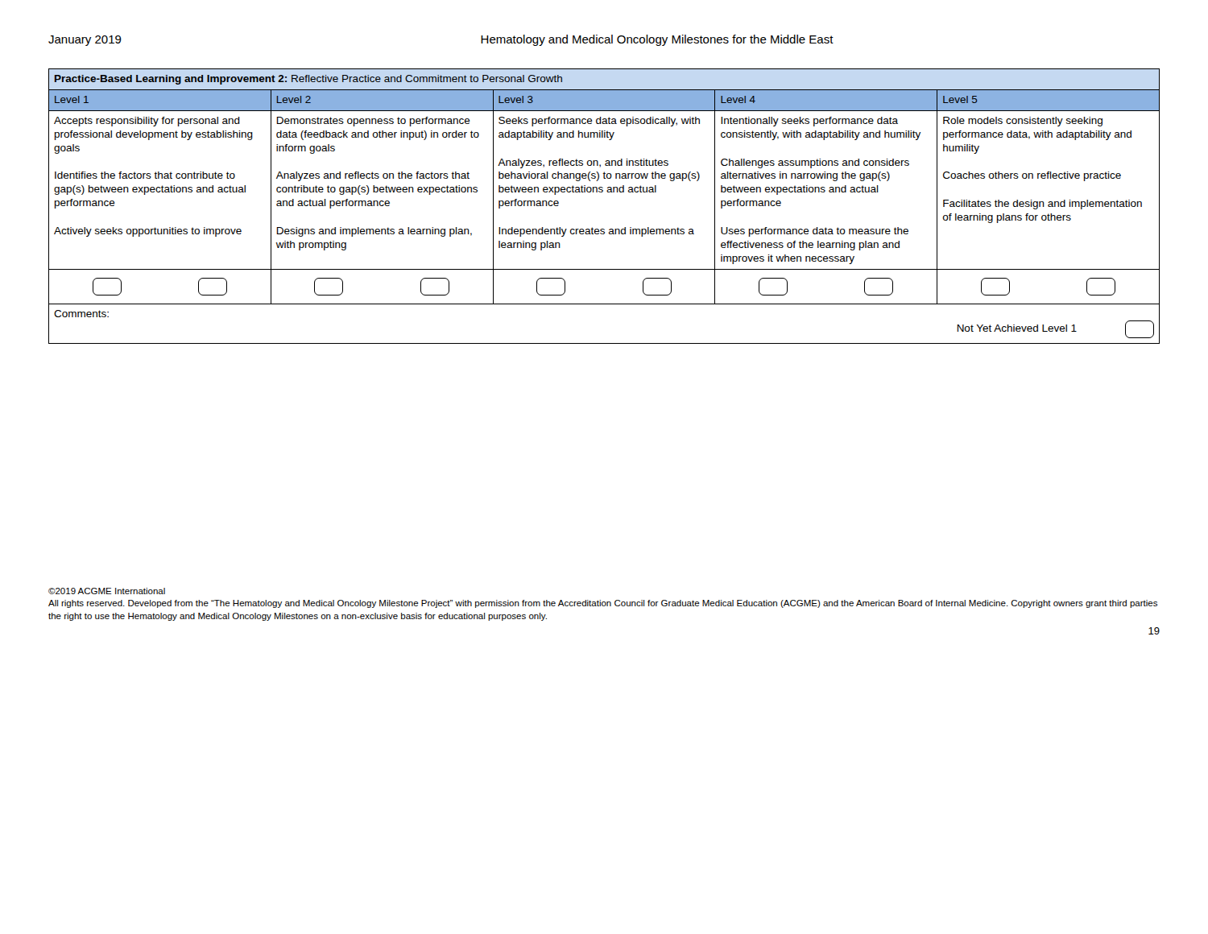January 2019
Hematology and Medical Oncology Milestones for the Middle East
| Practice-Based Learning and Improvement 2: Reflective Practice and Commitment to Personal Growth |
| Level 1 | Level 2 | Level 3 | Level 4 | Level 5 |
| Accepts responsibility for personal and professional development by establishing goals Identifies the factors that contribute to gap(s) between expectations and actual performance Actively seeks opportunities to improve | Demonstrates openness to performance data (feedback and other input) in order to inform goals Analyzes and reflects on the factors that contribute to gap(s) between expectations and actual performance Designs and implements a learning plan, with prompting | Seeks performance data episodically, with adaptability and humility Analyzes, reflects on, and institutes behavioral change(s) to narrow the gap(s) between expectations and actual performance Independently creates and implements a learning plan | Intentionally seeks performance data consistently, with adaptability and humility Challenges assumptions and considers alternatives in narrowing the gap(s) between expectations and actual performance Uses performance data to measure the effectiveness of the learning plan and improves it when necessary | Role models consistently seeking performance data, with adaptability and humility Coaches others on reflective practice Facilitates the design and implementation of learning plans for others |
| Comments: Not Yet Achieved Level 1 |
©2019 ACGME International
All rights reserved. Developed from the “The Hematology and Medical Oncology Milestone Project” with permission from the Accreditation Council for Graduate Medical Education (ACGME) and the American Board of Internal Medicine. Copyright owners grant third parties the right to use the Hematology and Medical Oncology Milestones on a non-exclusive basis for educational purposes only.
19